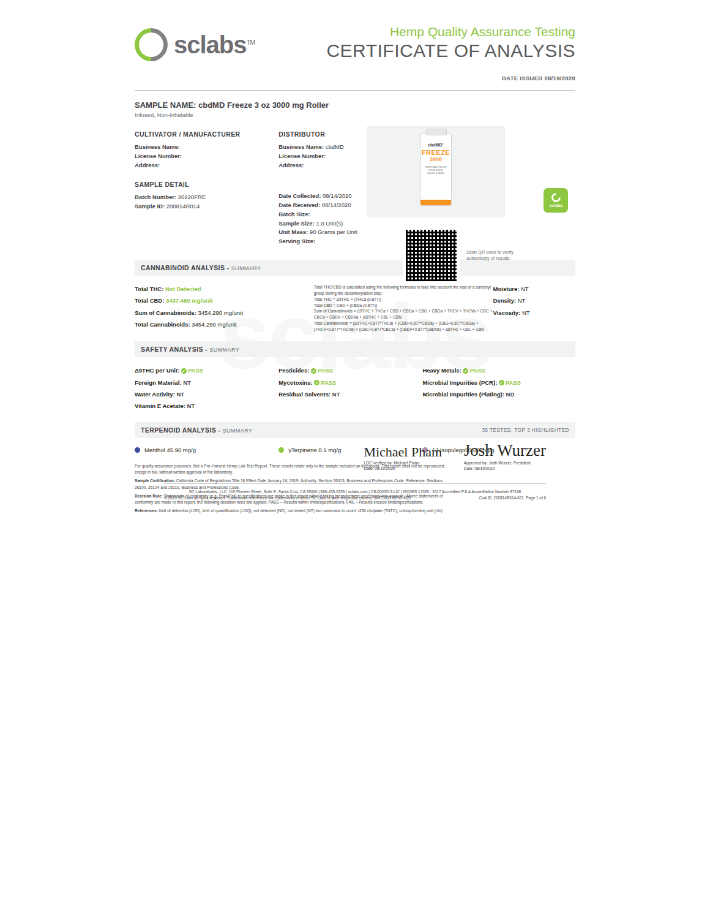sclabs
sclabsTM
Hemp Quality Assurance Testing
CERTIFICATE OF ANALYSIS
DATE ISSUED 08/19/2020
SAMPLE NAME: cbdMD Freeze 3 oz 3000 mg Roller
Infused, Non-Inhalable
CULTIVATOR / MANUFACTURER
Business Name:
License Number:
Address:
DISTRIBUTOR
Business Name: cbdMD
License Number:
Address:
SAMPLE DETAIL
Batch Number: 20220FRE
Sample ID: 200814R014
Date Collected: 08/14/2020
Date Received: 08/14/2020
Batch Size:
Sample Size: 1.0 Unit(s)
Unit Mass: 90 Grams per Unit
Serving Size:
cbdMD®
FREEZE
3000
TEMPORARY RELIEF
FROM MINOR
ACHES & PAINS
sclabs
Scan QR code to verify authenticity of results.
CANNABINOID ANALYSIS - SUMMARY
Total THC: Not Detected
Total CBD: 3437.460 mg/unit
Sum of Cannabinoids: 3454.290 mg/unit
Total Cannabinoids: 3454.290 mg/unit
Total THC/CBD is calculated using the following formulas to take into account the loss of a carboxyl group during the decarboxylation step:
Total THC = Δ9THC + (THCa (0.877))
Total CBD = CBD + (CBDa (0.877))
Sum of Cannabinoids = Δ9THC + THCa + CBD + CBDa + CBG + CBGa + THCV + THCVa + CBC + CBCa + CBDV + CBDVa + Δ8THC + CBL + CBN
Total Cannabinoids = (Δ9THC+0.877*THCa) + (CBD+0.877*CBDa) + (CBG+0.877*CBGa) + (THCV+0.877*THCVa) + (CBC+0.877*CBCa) + (CBDV+0.877*CBDVa) + Δ8THC + CBL + CBN
Moisture: NT
Density: NT
Viscosity: NT
SAFETY ANALYSIS - SUMMARY
Δ9THC per Unit: ✓PASS
Foreign Material: NT
Water Activity: NT
Vitamin E Acetate: NT
Pesticides: ✓PASS
Mycotoxins: ✓PASS
Residual Solvents: NT
Heavy Metals: ✓PASS
Microbial Impurities (PCR): ✓PASS
Microbial Impurities (Plating): ND
TERPENOID ANALYSIS - SUMMARY
35 TESTED, TOP 3 HIGHLIGHTED
Menthol 45.90 mg/g
γTerpinene 0.1 mg/g
(-)-Isopulegol 0.08 mg/g
For quality assurance purposes. Not a Pre-Harvest Hemp Lab Test Report. These results relate only to the sample included on this report. This report shall not be reproduced, except in full, without written approval of the laboratory.
Sample Certification: California Code of Regulations Title 16 Effect Date January 16, 2019. Authority: Section 26013, Business and Professions Code. Reference: Sections 26100, 26104 and 26110, Business and Professions Code.
Decision Rule: Statements of conformity (e.g. Pass/Fail) to specifications are made in this report without taking measurement uncertainty into account. Where statements of conformity are made in this report, the following decision rules are applied: PASS – Results within limits/specifications, FAIL – Results exceed limits/specifications.
References: limit of detection (LOD), limit of quantification (LOQ), not detected (ND), not tested (NT) too numerous to count >250 cfu/plate (TNTC), colony-forming unit (cfu)
Michael Pham
LQC verified by: Michael Pham
Date: 08/19/2020
Josh Wurzer
Approved by: Josh Wurzer, President
Date: 08/19/2020
SC Laboratories, LLC. 100 Pioneer Street, Suite E, Santa Cruz, CA 95060 | 866-435-0709 | sclabs.com | C8-0000013-LIC | ISO/IES 17025 : 2017 Accredited PJLA Accreditation Number 87168
© 2020 SC Labs all rights reserved. Trademarks referenced are trademarks of either SC Labs or their respective owners. MKT0003 REV5 6/20 CoA ID: 200814R014-001 Page 1 of 6